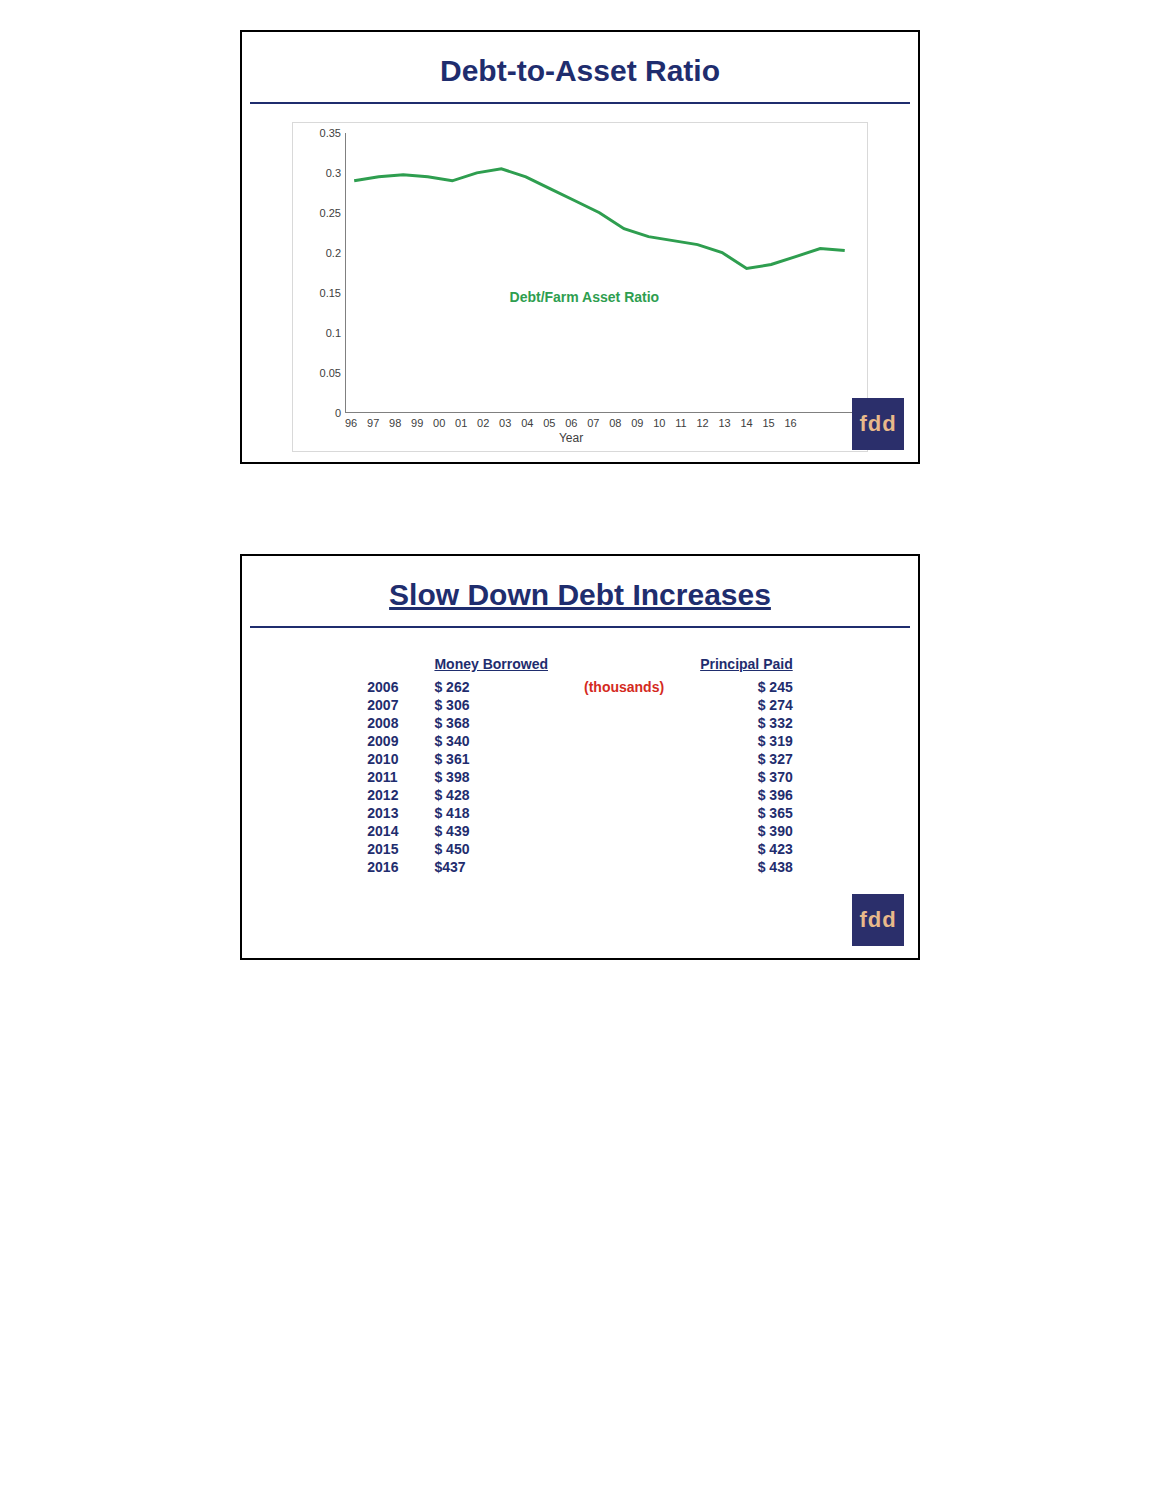Debt-to-Asset Ratio
0.35 0.3 0.25 0.2 0.15 0.1 0.05 0
Debt/Farm Asset Ratio
9697989900 0102030405 0607080910 111213141516
Year
fdd
Slow Down Debt Increases
| | Money Borrowed | | Principal Paid |
| --- | --- | --- | --- |
| 2006 | $ 262 | (thousands) | $ 245 |
| 2007 | $ 306 | | $ 274 |
| 2008 | $ 368 | | $ 332 |
| 2009 | $ 340 | | $ 319 |
| 2010 | $ 361 | | $ 327 |
| 2011 | $ 398 | | $ 370 |
| 2012 | $ 428 | | $ 396 |
| 2013 | $ 418 | | $ 365 |
| 2014 | $ 439 | | $ 390 |
| 2015 | $ 450 | | $ 423 |
| 2016 | $437 | | $ 438 |
fdd